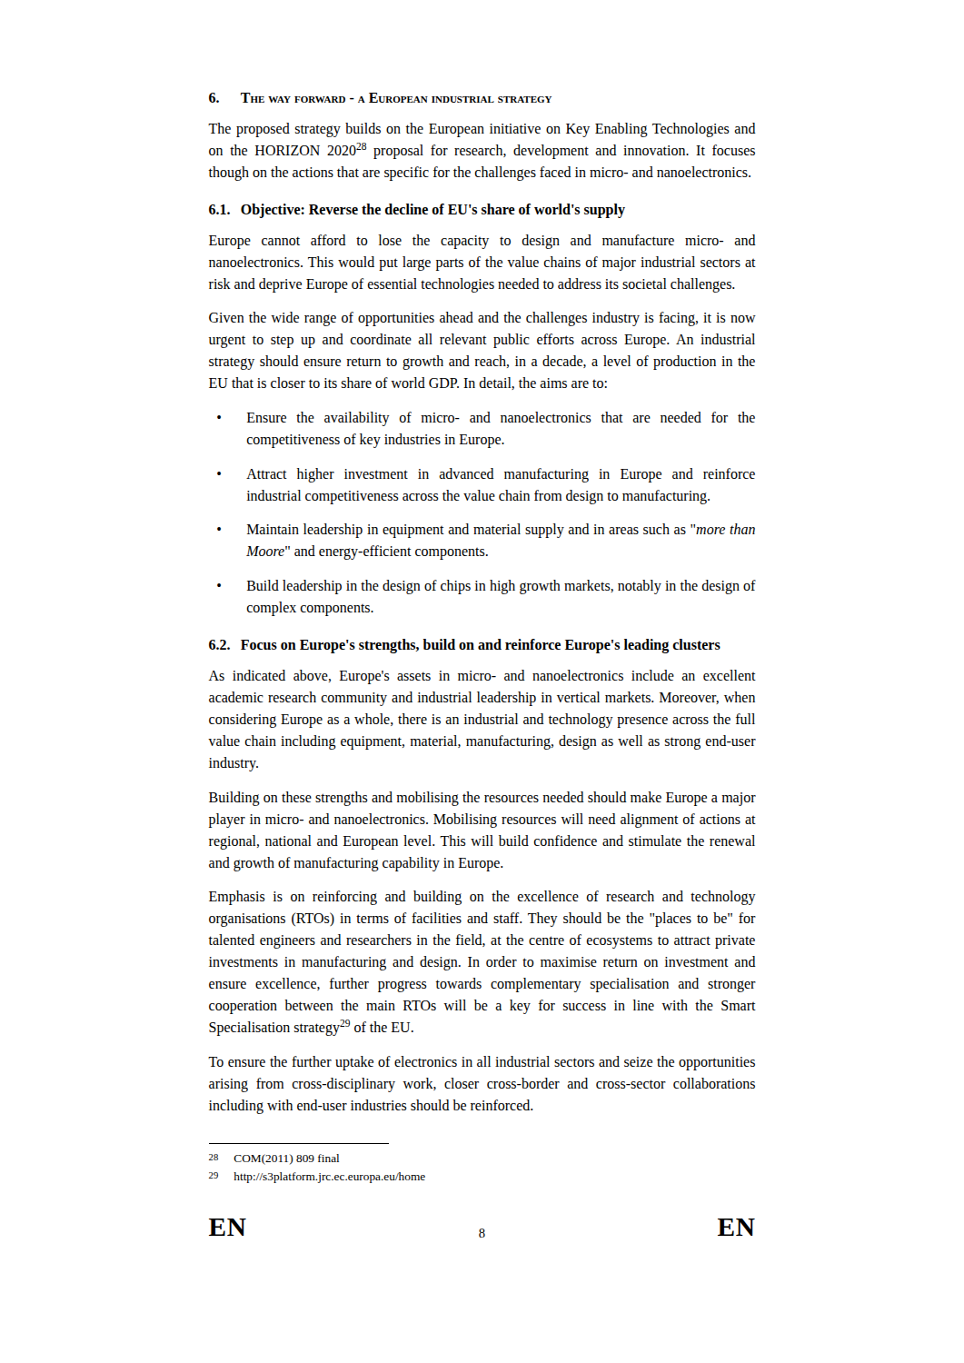6. The way forward - a European industrial strategy
The proposed strategy builds on the European initiative on Key Enabling Technologies and on the HORIZON 202028 proposal for research, development and innovation. It focuses though on the actions that are specific for the challenges faced in micro- and nanoelectronics.
6.1. Objective: Reverse the decline of EU's share of world's supply
Europe cannot afford to lose the capacity to design and manufacture micro- and nanoelectronics. This would put large parts of the value chains of major industrial sectors at risk and deprive Europe of essential technologies needed to address its societal challenges.
Given the wide range of opportunities ahead and the challenges industry is facing, it is now urgent to step up and coordinate all relevant public efforts across Europe. An industrial strategy should ensure return to growth and reach, in a decade, a level of production in the EU that is closer to its share of world GDP. In detail, the aims are to:
Ensure the availability of micro- and nanoelectronics that are needed for the competitiveness of key industries in Europe.
Attract higher investment in advanced manufacturing in Europe and reinforce industrial competitiveness across the value chain from design to manufacturing.
Maintain leadership in equipment and material supply and in areas such as "more than Moore" and energy-efficient components.
Build leadership in the design of chips in high growth markets, notably in the design of complex components.
6.2. Focus on Europe's strengths, build on and reinforce Europe's leading clusters
As indicated above, Europe's assets in micro- and nanoelectronics include an excellent academic research community and industrial leadership in vertical markets. Moreover, when considering Europe as a whole, there is an industrial and technology presence across the full value chain including equipment, material, manufacturing, design as well as strong end-user industry.
Building on these strengths and mobilising the resources needed should make Europe a major player in micro- and nanoelectronics. Mobilising resources will need alignment of actions at regional, national and European level. This will build confidence and stimulate the renewal and growth of manufacturing capability in Europe.
Emphasis is on reinforcing and building on the excellence of research and technology organisations (RTOs) in terms of facilities and staff. They should be the "places to be" for talented engineers and researchers in the field, at the centre of ecosystems to attract private investments in manufacturing and design. In order to maximise return on investment and ensure excellence, further progress towards complementary specialisation and stronger cooperation between the main RTOs will be a key for success in line with the Smart Specialisation strategy29 of the EU.
To ensure the further uptake of electronics in all industrial sectors and seize the opportunities arising from cross-disciplinary work, closer cross-border and cross-sector collaborations including with end-user industries should be reinforced.
28
COM(2011) 809 final
29
http://s3platform.jrc.ec.europa.eu/home
EN
8
EN